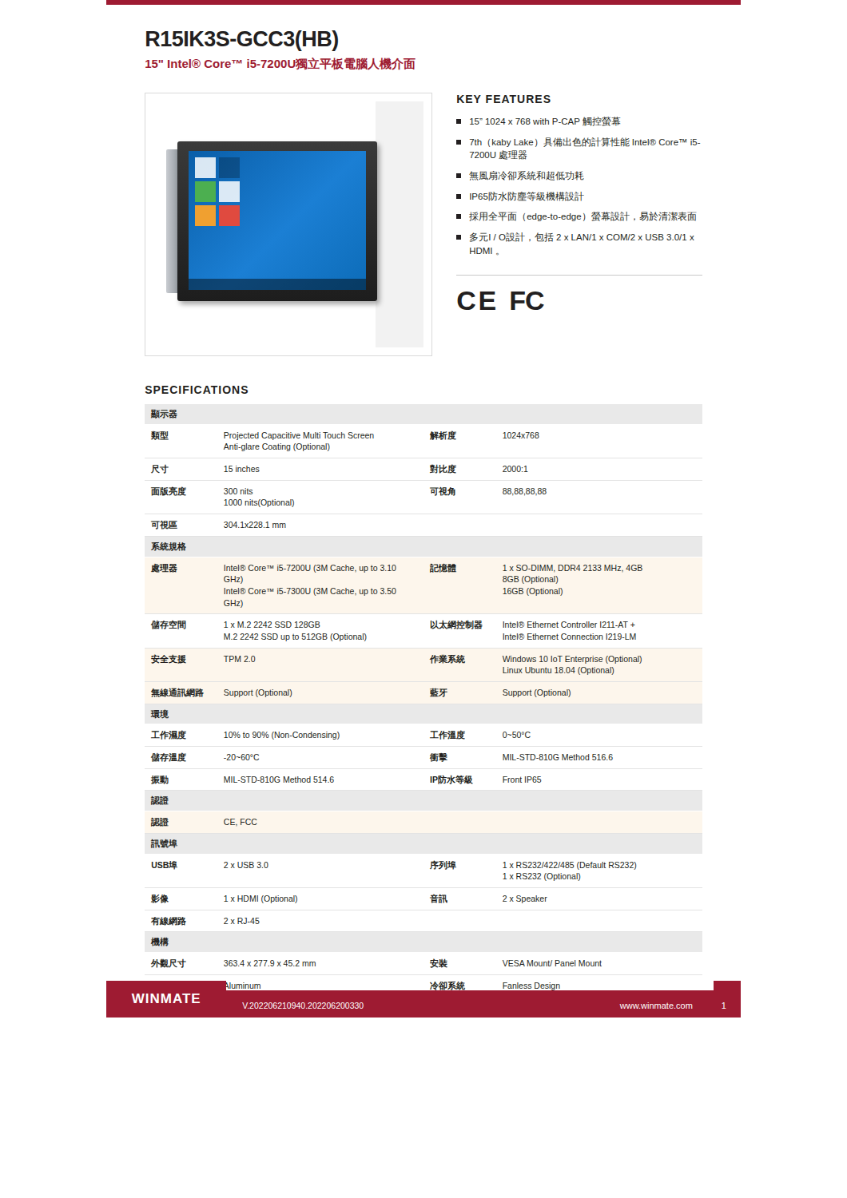R15IK3S-GCC3(HB)
15" Intel® Core™ i5-7200U獨立平板電腦人機介面
KEY FEATURES
15” 1024 x 768 with P-CAP 觸控螢幕
7th（kaby Lake）具備出色的計算性能 Intel® Core™ i5-7200U 處理器
無風扇冷卻系統和超低功耗
IP65防水防塵等級機構設計
採用全平面（edge-to-edge）螢幕設計，易於清潔表面
多元I / O設計，包括 2 x LAN/1 x COM/2 x USB 3.0/1 x HDMI 。
C E FC
SPECIFICATIONS
| 顯示器 |
| 類型 | Projected Capacitive Multi Touch Screen Anti-glare Coating (Optional) | 解析度 | 1024x768 |
| 尺寸 | 15 inches | 對比度 | 2000:1 |
| 面版亮度 | 300 nits 1000 nits(Optional) | 可視角 | 88,88,88,88 |
| 可視區 | 304.1x228.1 mm | | |
| 系統規格 |
| 處理器 | Intel® Core™ i5-7200U (3M Cache, up to 3.10 GHz) Intel® Core™ i5-7300U (3M Cache, up to 3.50 GHz) | 記憶體 | 1 x SO-DIMM, DDR4 2133 MHz, 4GB 8GB (Optional) 16GB (Optional) |
| 儲存空間 | 1 x M.2 2242 SSD 128GB M.2 2242 SSD up to 512GB (Optional) | 以太網控制器 | Intel® Ethernet Controller I211-AT + Intel® Ethernet Connection I219-LM |
| 安全支援 | TPM 2.0 | 作業系統 | Windows 10 IoT Enterprise (Optional) Linux Ubuntu 18.04 (Optional) |
| 無線通訊網路 | Support (Optional) | 藍牙 | Support (Optional) |
| 環境 |
| 工作濕度 | 10% to 90% (Non-Condensing) | 工作溫度 | 0~50°C |
| 儲存溫度 | -20~60°C | 衝擊 | MIL-STD-810G Method 516.6 |
| 振動 | MIL-STD-810G Method 514.6 | IP防水等級 | Front IP65 |
| 認證 |
| 認證 | CE, FCC |
| 訊號埠 |
| USB埠 | 2 x USB 3.0 | 序列埠 | 1 x RS232/422/485 (Default RS232) 1 x RS232 (Optional) |
| 影像 | 1 x HDMI (Optional) | 音訊 | 2 x Speaker |
| 有線網路 | 2 x RJ-45 | | |
| 機構 |
| 外觀尺寸 | 363.4 x 277.9 x 45.2 mm | 安裝 | VESA Mount/ Panel Mount |
| 外殼 | Aluminum | 冷卻系統 | Fanless Design |
| 配件 |
WINMATE
V.202206210940.202206200330
www.winmate.com
1